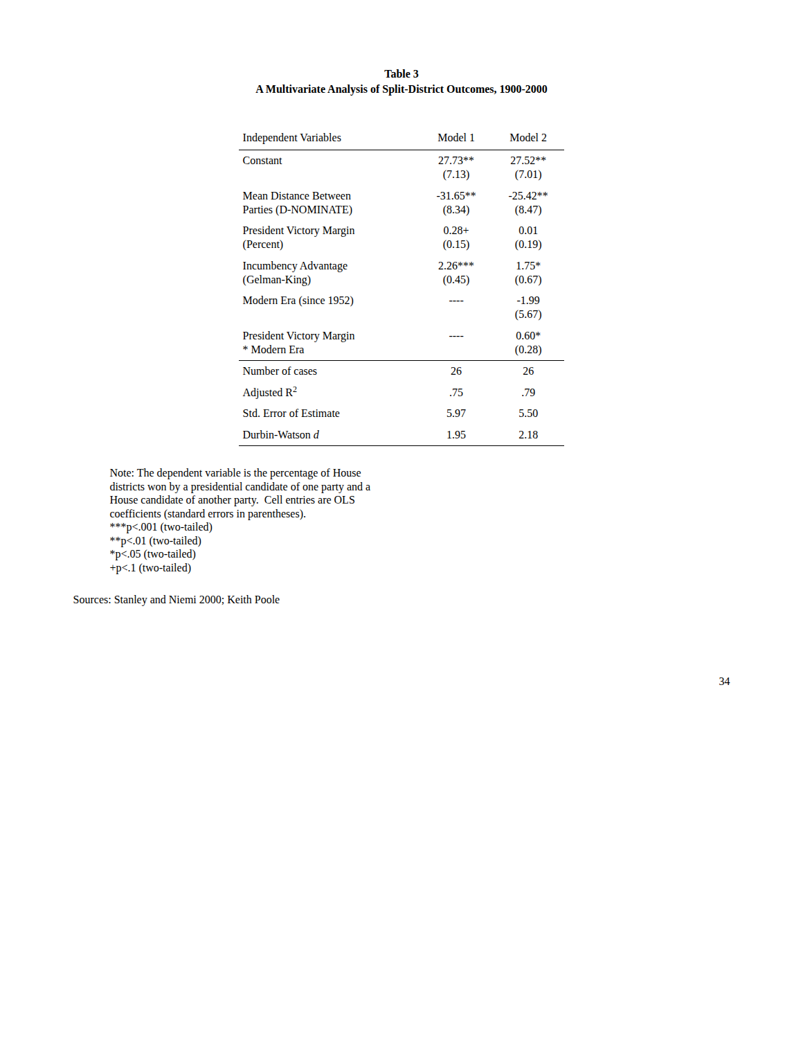Table 3
A Multivariate Analysis of Split-District Outcomes, 1900-2000
| Independent Variables | Model 1 | Model 2 |
| --- | --- | --- |
| Constant | 27.73** (7.13) | 27.52** (7.01) |
| Mean Distance Between Parties (D-NOMINATE) | -31.65** (8.34) | -25.42** (8.47) |
| President Victory Margin (Percent) | 0.28+ (0.15) | 0.01 (0.19) |
| Incumbency Advantage (Gelman-King) | 2.26*** (0.45) | 1.75* (0.67) |
| Modern Era (since 1952) | ---- | -1.99 (5.67) |
| President Victory Margin * Modern Era | ---- | 0.60* (0.28) |
| Number of cases | 26 | 26 |
| Adjusted R 2 | .75 | .79 |
| Std. Error of Estimate | 5.97 | 5.50 |
| Durbin-Watson d | 1.95 | 2.18 |
Note: The dependent variable is the percentage of House districts won by a presidential candidate of one party and a House candidate of another party. Cell entries are OLS coefficients (standard errors in parentheses).
***p<.001 (two-tailed)
**p<.01 (two-tailed)
*p<.05 (two-tailed)
+p<.1 (two-tailed)
Sources: Stanley and Niemi 2000; Keith Poole
34